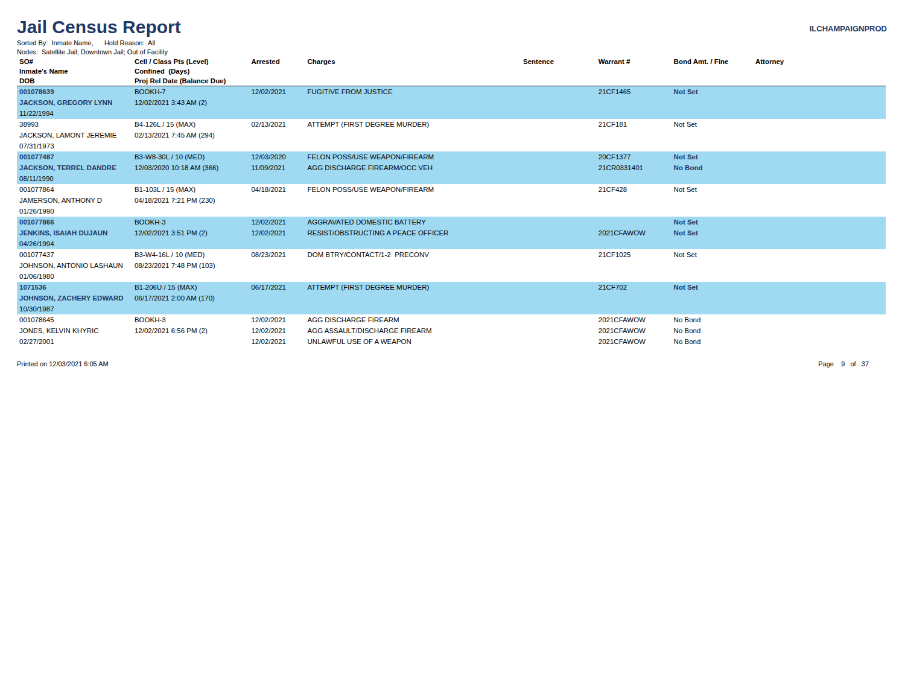ILCHAMPAIGNPROD
Jail Census Report
Sorted By: Inmate Name, Hold Reason: All
Nodes: Satellite Jail; Downtown Jail; Out of Facility
| SO# | Cell / Class Pts (Level) | Arrested | Charges | Sentence | Warrant # | Bond Amt. / Fine | Attorney |
| --- | --- | --- | --- | --- | --- | --- | --- |
| Inmate's Name | Confined (Days) | | | | | | |
| DOB | Proj Rel Date (Balance Due) | | | | | | |
| 001078639 | BOOKH-7 | 12/02/2021 | FUGITIVE FROM JUSTICE | | 21CF1465 | Not Set | |
| JACKSON, GREGORY LYNN | 12/02/2021 3:43 AM (2) | | | | | | |
| 11/22/1994 | | | | | | | |
| 38993 | B4-126L / 15 (MAX) | 02/13/2021 | ATTEMPT (FIRST DEGREE MURDER) | | 21CF181 | Not Set | |
| JACKSON, LAMONT JEREMIE | 02/13/2021 7:45 AM (294) | | | | | | |
| 07/31/1973 | | | | | | | |
| 001077487 | B3-W8-30L / 10 (MED) | 12/03/2020 | FELON POSS/USE WEAPON/FIREARM | | 20CF1377 | Not Set | |
| JACKSON, TERREL DANDRE | 12/03/2020 10:18 AM (366) | 11/09/2021 | AGG DISCHARGE FIREARM/OCC VEH | | 21CR0331401 | No Bond | |
| 08/11/1990 | | | | | | | |
| 001077864 | B1-103L / 15 (MAX) | 04/18/2021 | FELON POSS/USE WEAPON/FIREARM | | 21CF428 | Not Set | |
| JAMERSON, ANTHONY D | 04/18/2021 7:21 PM (230) | | | | | | |
| 01/26/1990 | | | | | | | |
| 001077866 | BOOKH-3 | 12/02/2021 | AGGRAVATED DOMESTIC BATTERY | | | Not Set | |
| JENKINS, ISAIAH DUJAUN | 12/02/2021 3:51 PM (2) | 12/02/2021 | RESIST/OBSTRUCTING A PEACE OFFICER | | 2021CFAWOW | Not Set | |
| 04/26/1994 | | | | | | | |
| 001077437 | B3-W4-16L / 10 (MED) | 08/23/2021 | DOM BTRY/CONTACT/1-2 PRECONV | | 21CF1025 | Not Set | |
| JOHNSON, ANTONIO LASHAUN | 08/23/2021 7:48 PM (103) | | | | | | |
| 01/06/1980 | | | | | | | |
| 1071536 | B1-206U / 15 (MAX) | 06/17/2021 | ATTEMPT (FIRST DEGREE MURDER) | | 21CF702 | Not Set | |
| JOHNSON, ZACHERY EDWARD | 06/17/2021 2:00 AM (170) | | | | | | |
| 10/30/1987 | | | | | | | |
| 001078645 | BOOKH-3 | 12/02/2021 | AGG DISCHARGE FIREARM | | 2021CFAWOW | No Bond | |
| JONES, KELVIN KHYRIC | 12/02/2021 6:56 PM (2) | 12/02/2021 | AGG ASSAULT/DISCHARGE FIREARM | | 2021CFAWOW | No Bond | |
| 02/27/2001 | | 12/02/2021 | UNLAWFUL USE OF A WEAPON | | 2021CFAWOW | No Bond | |
Printed on 12/03/2021 6:05 AM Page 9 of 37